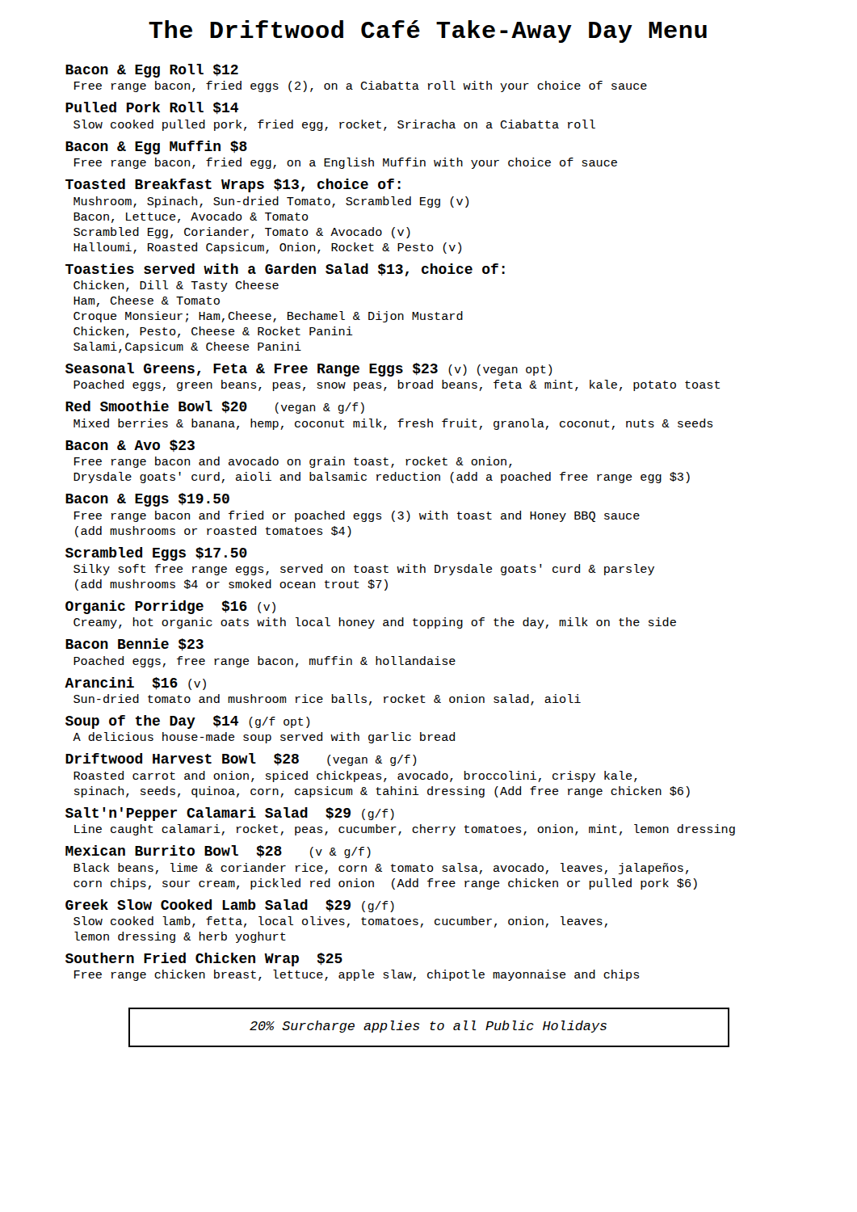The Driftwood Café Take-Away Day Menu
Bacon & Egg Roll $12
Free range bacon, fried eggs (2), on a Ciabatta roll with your choice of sauce
Pulled Pork Roll $14
Slow cooked pulled pork, fried egg, rocket, Sriracha on a Ciabatta roll
Bacon & Egg Muffin $8
Free range bacon, fried egg, on a English Muffin with your choice of sauce
Toasted Breakfast Wraps $13, choice of:
Mushroom, Spinach, Sun-dried Tomato, Scrambled Egg (v)
Bacon, Lettuce, Avocado & Tomato
Scrambled Egg, Coriander, Tomato & Avocado (v)
Halloumi, Roasted Capsicum, Onion, Rocket & Pesto (v)
Toasties served with a Garden Salad $13, choice of:
Chicken, Dill & Tasty Cheese
Ham, Cheese & Tomato
Croque Monsieur; Ham,Cheese, Bechamel & Dijon Mustard
Chicken, Pesto, Cheese & Rocket Panini
Salami,Capsicum & Cheese Panini
Seasonal Greens, Feta & Free Range Eggs $23 (v) (vegan opt)
Poached eggs, green beans, peas, snow peas, broad beans, feta & mint, kale, potato toast
Red Smoothie Bowl $20 (vegan & g/f)
Mixed berries & banana, hemp, coconut milk, fresh fruit, granola, coconut, nuts & seeds
Bacon & Avo $23
Free range bacon and avocado on grain toast, rocket & onion,
Drysdale goats' curd, aioli and balsamic reduction (add a poached free range egg $3)
Bacon & Eggs $19.50
Free range bacon and fried or poached eggs (3) with toast and Honey BBQ sauce
(add mushrooms or roasted tomatoes $4)
Scrambled Eggs $17.50
Silky soft free range eggs, served on toast with Drysdale goats' curd & parsley
(add mushrooms $4 or smoked ocean trout $7)
Organic Porridge $16 (v)
Creamy, hot organic oats with local honey and topping of the day, milk on the side
Bacon Bennie $23
Poached eggs, free range bacon, muffin & hollandaise
Arancini $16 (v)
Sun-dried tomato and mushroom rice balls, rocket & onion salad, aioli
Soup of the Day $14 (g/f opt)
A delicious house-made soup served with garlic bread
Driftwood Harvest Bowl $28 (vegan & g/f)
Roasted carrot and onion, spiced chickpeas, avocado, broccolini, crispy kale,
spinach, seeds, quinoa, corn, capsicum & tahini dressing (Add free range chicken $6)
Salt'n'Pepper Calamari Salad $29 (g/f)
Line caught calamari, rocket, peas, cucumber, cherry tomatoes, onion, mint, lemon dressing
Mexican Burrito Bowl $28 (v & g/f)
Black beans, lime & coriander rice, corn & tomato salsa, avocado, leaves, jalapeños,
corn chips, sour cream, pickled red onion (Add free range chicken or pulled pork $6)
Greek Slow Cooked Lamb Salad $29 (g/f)
Slow cooked lamb, fetta, local olives, tomatoes, cucumber, onion, leaves,
lemon dressing & herb yoghurt
Southern Fried Chicken Wrap $25
Free range chicken breast, lettuce, apple slaw, chipotle mayonnaise and chips
20% Surcharge applies to all Public Holidays